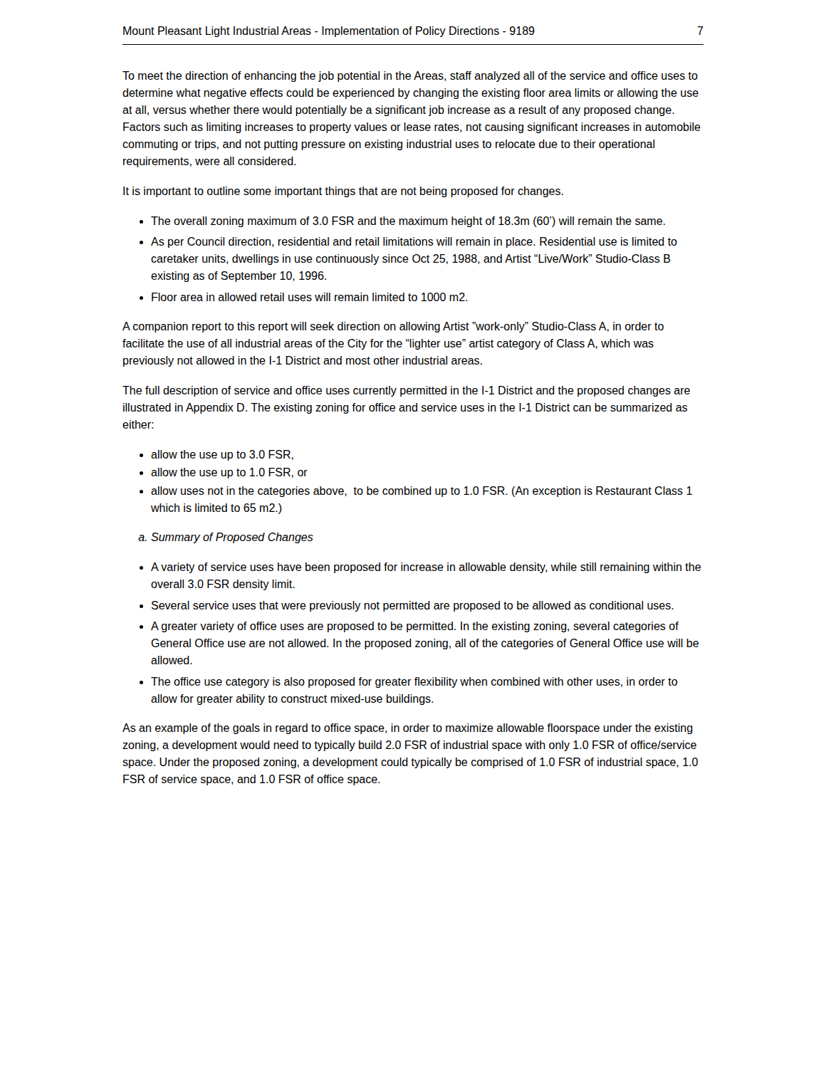Mount Pleasant Light Industrial Areas - Implementation of Policy Directions - 9189
7
To meet the direction of enhancing the job potential in the Areas, staff analyzed all of the service and office uses to determine what negative effects could be experienced by changing the existing floor area limits or allowing the use at all, versus whether there would potentially be a significant job increase as a result of any proposed change. Factors such as limiting increases to property values or lease rates, not causing significant increases in automobile commuting or trips, and not putting pressure on existing industrial uses to relocate due to their operational requirements, were all considered.
It is important to outline some important things that are not being proposed for changes.
The overall zoning maximum of 3.0 FSR and the maximum height of 18.3m (60’) will remain the same.
As per Council direction, residential and retail limitations will remain in place. Residential use is limited to caretaker units, dwellings in use continuously since Oct 25, 1988, and Artist “Live/Work” Studio-Class B existing as of September 10, 1996.
Floor area in allowed retail uses will remain limited to 1000 m2.
A companion report to this report will seek direction on allowing Artist ”work-only” Studio-Class A, in order to facilitate the use of all industrial areas of the City for the “lighter use” artist category of Class A, which was previously not allowed in the I-1 District and most other industrial areas.
The full description of service and office uses currently permitted in the I-1 District and the proposed changes are illustrated in Appendix D. The existing zoning for office and service uses in the I-1 District can be summarized as either:
allow the use up to 3.0 FSR,
allow the use up to 1.0 FSR, or
allow uses not in the categories above, to be combined up to 1.0 FSR. (An exception is Restaurant Class 1 which is limited to 65 m2.)
Summary of Proposed Changes
A variety of service uses have been proposed for increase in allowable density, while still remaining within the overall 3.0 FSR density limit.
Several service uses that were previously not permitted are proposed to be allowed as conditional uses.
A greater variety of office uses are proposed to be permitted. In the existing zoning, several categories of General Office use are not allowed. In the proposed zoning, all of the categories of General Office use will be allowed.
The office use category is also proposed for greater flexibility when combined with other uses, in order to allow for greater ability to construct mixed-use buildings.
As an example of the goals in regard to office space, in order to maximize allowable floorspace under the existing zoning, a development would need to typically build 2.0 FSR of industrial space with only 1.0 FSR of office/service space. Under the proposed zoning, a development could typically be comprised of 1.0 FSR of industrial space, 1.0 FSR of service space, and 1.0 FSR of office space.